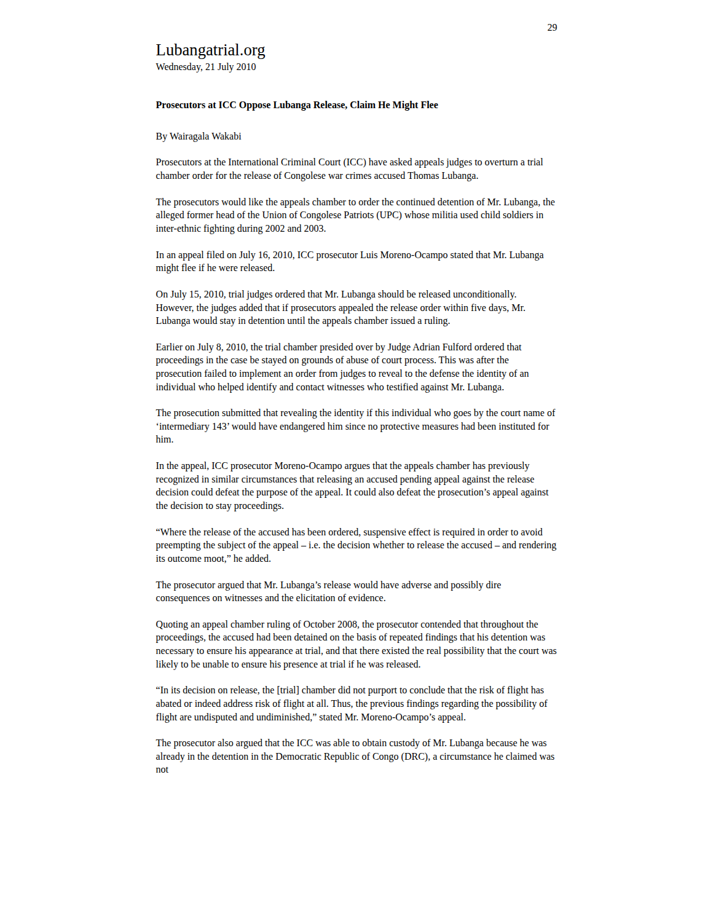29
Lubangatrial.org
Wednesday, 21 July 2010
Prosecutors at ICC Oppose Lubanga Release, Claim He Might Flee
By Wairagala Wakabi
Prosecutors at the International Criminal Court (ICC) have asked appeals judges to overturn a trial chamber order for the release of Congolese war crimes accused Thomas Lubanga.
The prosecutors would like the appeals chamber to order the continued detention of Mr. Lubanga, the alleged former head of the Union of Congolese Patriots (UPC) whose militia used child soldiers in inter-ethnic fighting during 2002 and 2003.
In an appeal filed on July 16, 2010, ICC prosecutor Luis Moreno-Ocampo stated that Mr. Lubanga might flee if he were released.
On July 15, 2010, trial judges ordered that Mr. Lubanga should be released unconditionally. However, the judges added that if prosecutors appealed the release order within five days, Mr. Lubanga would stay in detention until the appeals chamber issued a ruling.
Earlier on July 8, 2010, the trial chamber presided over by Judge Adrian Fulford ordered that proceedings in the case be stayed on grounds of abuse of court process. This was after the prosecution failed to implement an order from judges to reveal to the defense the identity of an individual who helped identify and contact witnesses who testified against Mr. Lubanga.
The prosecution submitted that revealing the identity if this individual who goes by the court name of ‘intermediary 143’ would have endangered him since no protective measures had been instituted for him.
In the appeal, ICC prosecutor Moreno-Ocampo argues that the appeals chamber has previously recognized in similar circumstances that releasing an accused pending appeal against the release decision could defeat the purpose of the appeal. It could also defeat the prosecution’s appeal against the decision to stay proceedings.
“Where the release of the accused has been ordered, suspensive effect is required in order to avoid preempting the subject of the appeal – i.e. the decision whether to release the accused – and rendering its outcome moot,” he added.
The prosecutor argued that Mr. Lubanga’s release would have adverse and possibly dire consequences on witnesses and the elicitation of evidence.
Quoting an appeal chamber ruling of October 2008, the prosecutor contended that throughout the proceedings, the accused had been detained on the basis of repeated findings that his detention was necessary to ensure his appearance at trial, and that there existed the real possibility that the court was likely to be unable to ensure his presence at trial if he was released.
“In its decision on release, the [trial] chamber did not purport to conclude that the risk of flight has abated or indeed address risk of flight at all. Thus, the previous findings regarding the possibility of flight are undisputed and undiminished,” stated Mr. Moreno-Ocampo’s appeal.
The prosecutor also argued that the ICC was able to obtain custody of Mr. Lubanga because he was already in the detention in the Democratic Republic of Congo (DRC), a circumstance he claimed was not